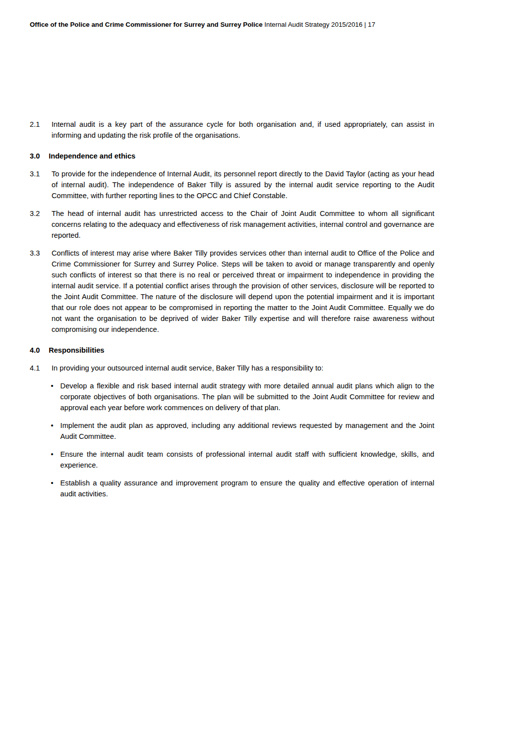Office of the Police and Crime Commissioner for Surrey and Surrey Police Internal Audit Strategy 2015/2016 | 17
2.1
Internal audit is a key part of the assurance cycle for both organisation and, if used appropriately, can assist in informing and updating the risk profile of the organisations.
3.0 Independence and ethics
3.1
To provide for the independence of Internal Audit, its personnel report directly to the David Taylor (acting as your head of internal audit). The independence of Baker Tilly is assured by the internal audit service reporting to the Audit Committee, with further reporting lines to the OPCC and Chief Constable.
3.2
The head of internal audit has unrestricted access to the Chair of Joint Audit Committee to whom all significant concerns relating to the adequacy and effectiveness of risk management activities, internal control and governance are reported.
3.3
Conflicts of interest may arise where Baker Tilly provides services other than internal audit to Office of the Police and Crime Commissioner for Surrey and Surrey Police. Steps will be taken to avoid or manage transparently and openly such conflicts of interest so that there is no real or perceived threat or impairment to independence in providing the internal audit service. If a potential conflict arises through the provision of other services, disclosure will be reported to the Joint Audit Committee. The nature of the disclosure will depend upon the potential impairment and it is important that our role does not appear to be compromised in reporting the matter to the Joint Audit Committee. Equally we do not want the organisation to be deprived of wider Baker Tilly expertise and will therefore raise awareness without compromising our independence.
4.0 Responsibilities
4.1
In providing your outsourced internal audit service, Baker Tilly has a responsibility to:
Develop a flexible and risk based internal audit strategy with more detailed annual audit plans which align to the corporate objectives of both organisations. The plan will be submitted to the Joint Audit Committee for review and approval each year before work commences on delivery of that plan.
Implement the audit plan as approved, including any additional reviews requested by management and the Joint Audit Committee.
Ensure the internal audit team consists of professional internal audit staff with sufficient knowledge, skills, and experience.
Establish a quality assurance and improvement program to ensure the quality and effective operation of internal audit activities.